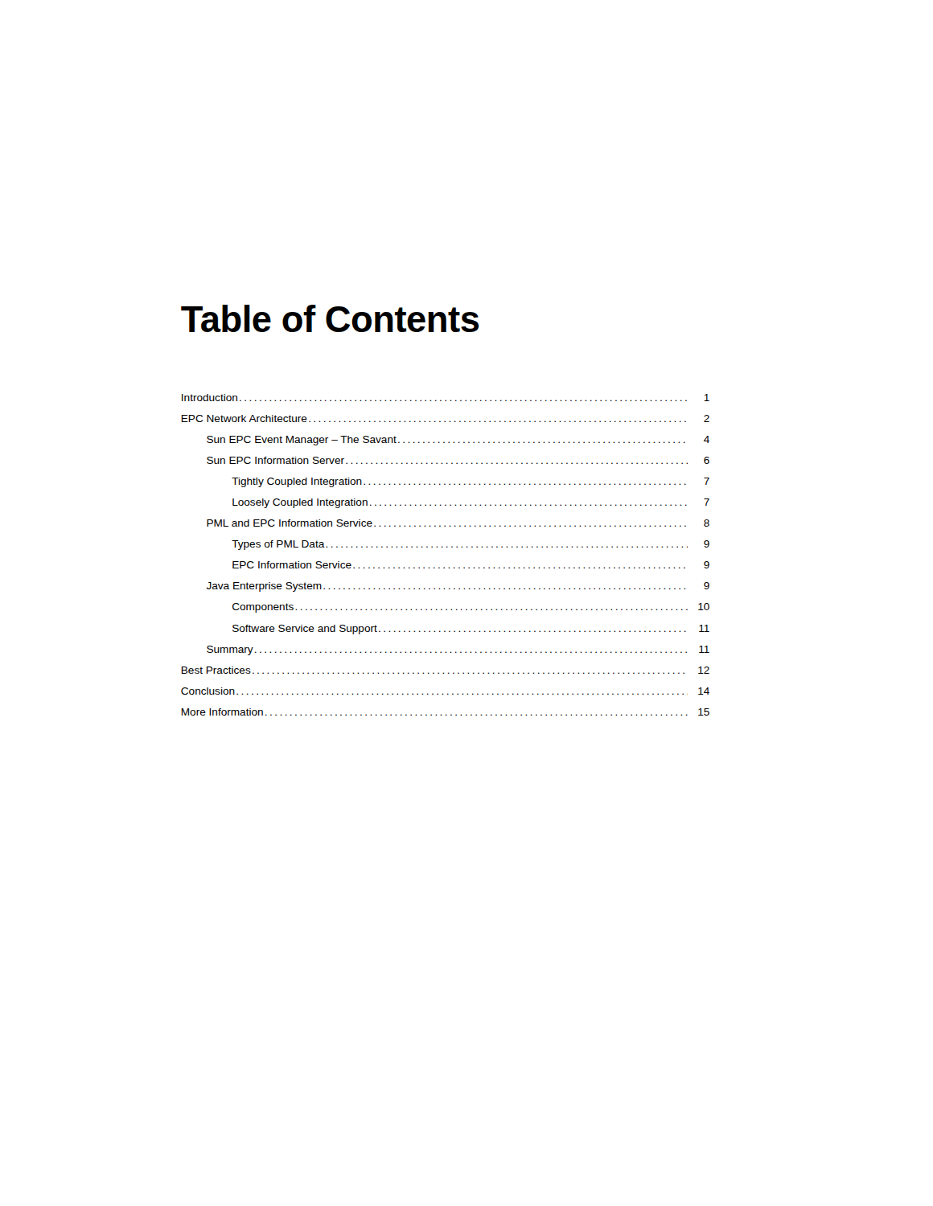Table of Contents
Introduction ........................................................................................................... 1
EPC Network Architecture ........................................................................................................... 2
Sun EPC Event Manager – The Savant ........................................................................................................... 4
Sun EPC Information Server ........................................................................................................... 6
Tightly Coupled Integration ........................................................................................................... 7
Loosely Coupled Integration ........................................................................................................... 7
PML and EPC Information Service ........................................................................................................... 8
Types of PML Data ........................................................................................................... 9
EPC Information Service ........................................................................................................... 9
Java Enterprise System ........................................................................................................... 9
Components ........................................................................................................... 10
Software Service and Support ........................................................................................................... 11
Summary ........................................................................................................... 11
Best Practices ........................................................................................................... 12
Conclusion ........................................................................................................... 14
More Information ........................................................................................................... 15